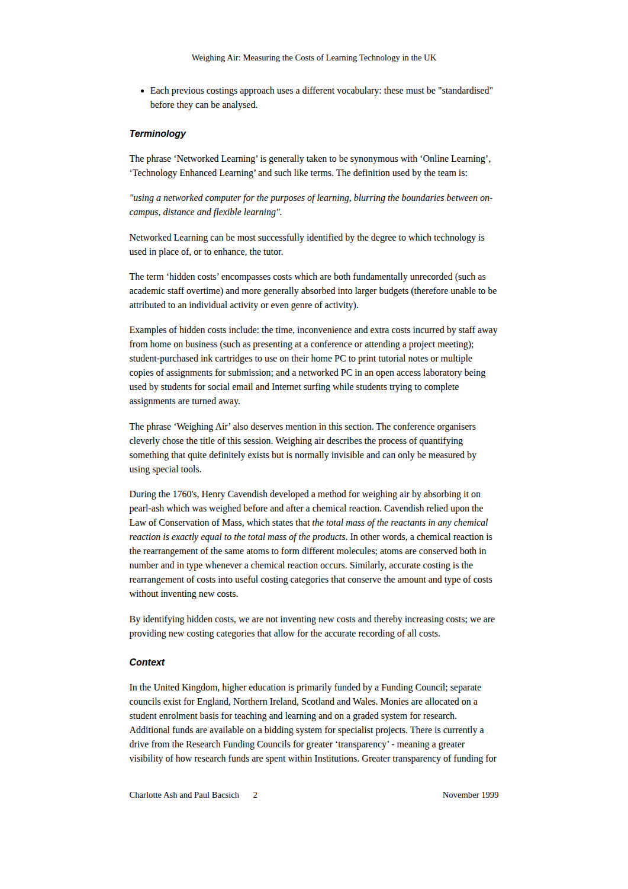Weighing Air: Measuring the Costs of Learning Technology in the UK
Each previous costings approach uses a different vocabulary: these must be "standardised" before they can be analysed.
Terminology
The phrase ‘Networked Learning’ is generally taken to be synonymous with ‘Online Learning’, ‘Technology Enhanced Learning’ and such like terms. The definition used by the team is:
"using a networked computer for the purposes of learning, blurring the boundaries between on-campus, distance and flexible learning".
Networked Learning can be most successfully identified by the degree to which technology is used in place of, or to enhance, the tutor.
The term ‘hidden costs’ encompasses costs which are both fundamentally unrecorded (such as academic staff overtime) and more generally absorbed into larger budgets (therefore unable to be attributed to an individual activity or even genre of activity).
Examples of hidden costs include: the time, inconvenience and extra costs incurred by staff away from home on business (such as presenting at a conference or attending a project meeting); student-purchased ink cartridges to use on their home PC to print tutorial notes or multiple copies of assignments for submission; and a networked PC in an open access laboratory being used by students for social email and Internet surfing while students trying to complete assignments are turned away.
The phrase ‘Weighing Air’ also deserves mention in this section. The conference organisers cleverly chose the title of this session. Weighing air describes the process of quantifying something that quite definitely exists but is normally invisible and can only be measured by using special tools.
During the 1760's, Henry Cavendish developed a method for weighing air by absorbing it on pearl-ash which was weighed before and after a chemical reaction. Cavendish relied upon the Law of Conservation of Mass, which states that the total mass of the reactants in any chemical reaction is exactly equal to the total mass of the products. In other words, a chemical reaction is the rearrangement of the same atoms to form different molecules; atoms are conserved both in number and in type whenever a chemical reaction occurs. Similarly, accurate costing is the rearrangement of costs into useful costing categories that conserve the amount and type of costs without inventing new costs.
By identifying hidden costs, we are not inventing new costs and thereby increasing costs; we are providing new costing categories that allow for the accurate recording of all costs.
Context
In the United Kingdom, higher education is primarily funded by a Funding Council; separate councils exist for England, Northern Ireland, Scotland and Wales. Monies are allocated on a student enrolment basis for teaching and learning and on a graded system for research. Additional funds are available on a bidding system for specialist projects. There is currently a drive from the Research Funding Councils for greater ‘transparency’ - meaning a greater visibility of how research funds are spent within Institutions. Greater transparency of funding for
Charlotte Ash and Paul Bacsich 2 November 1999